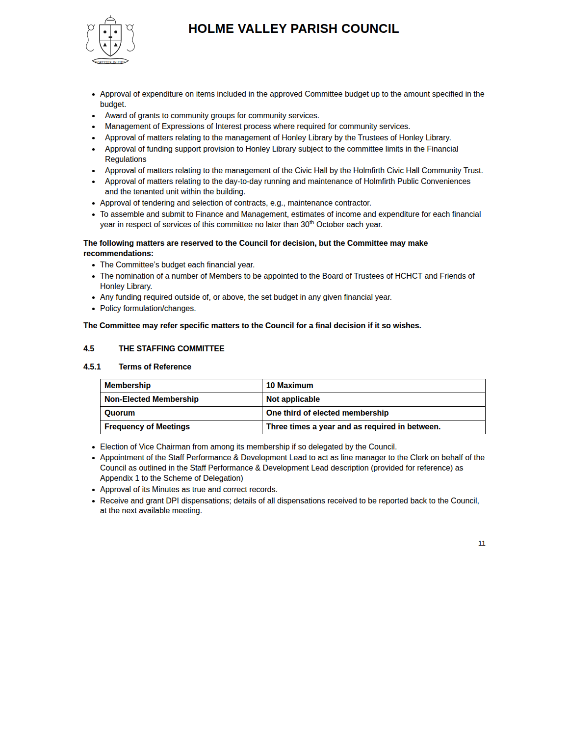FORTITER IN FIDE
HOLME VALLEY PARISH COUNCIL
Approval of expenditure on items included in the approved Committee budget up to the amount specified in the budget.
Award of grants to community groups for community services.
Management of Expressions of Interest process where required for community services.
Approval of matters relating to the management of Honley Library by the Trustees of Honley Library.
Approval of funding support provision to Honley Library subject to the committee limits in the Financial Regulations
Approval of matters relating to the management of the Civic Hall by the Holmfirth Civic Hall Community Trust.
Approval of matters relating to the day-to-day running and maintenance of Holmfirth Public Conveniences and the tenanted unit within the building.
Approval of tendering and selection of contracts, e.g., maintenance contractor.
To assemble and submit to Finance and Management, estimates of income and expenditure for each financial year in respect of services of this committee no later than 30th October each year.
The following matters are reserved to the Council for decision, but the Committee may make recommendations:
The Committee’s budget each financial year.
The nomination of a number of Members to be appointed to the Board of Trustees of HCHCT and Friends of Honley Library.
Any funding required outside of, or above, the set budget in any given financial year.
Policy formulation/changes.
The Committee may refer specific matters to the Council for a final decision if it so wishes.
4.5 THE STAFFING COMMITTEE
4.5.1 Terms of Reference
| Membership | 10 Maximum |
| Non-Elected Membership | Not applicable |
| Quorum | One third of elected membership |
| Frequency of Meetings | Three times a year and as required in between. |
Election of Vice Chairman from among its membership if so delegated by the Council.
Appointment of the Staff Performance & Development Lead to act as line manager to the Clerk on behalf of the Council as outlined in the Staff Performance & Development Lead description (provided for reference) as Appendix 1 to the Scheme of Delegation)
Approval of its Minutes as true and correct records.
Receive and grant DPI dispensations; details of all dispensations received to be reported back to the Council, at the next available meeting.
11